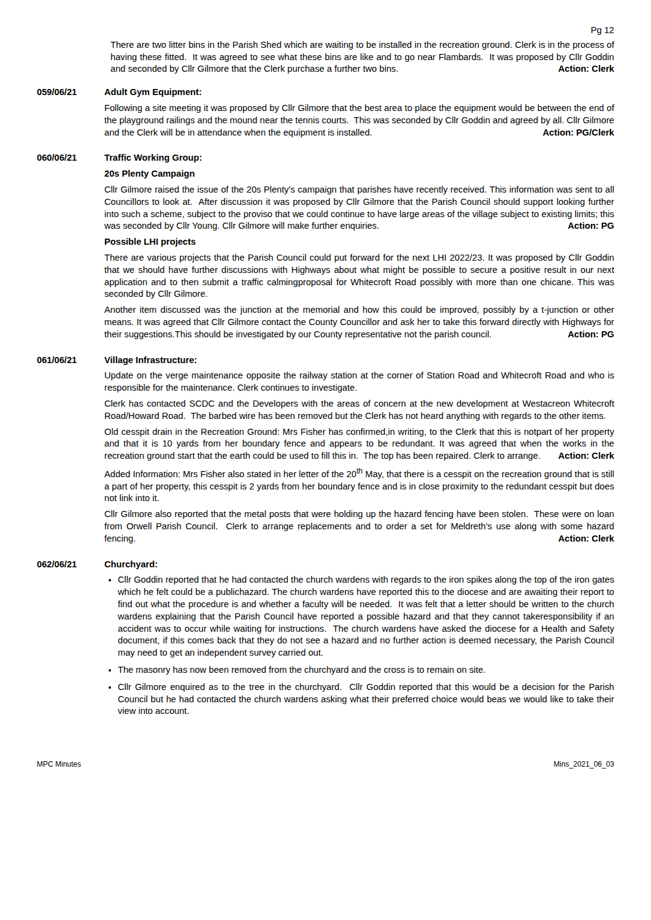Pg 12
There are two litter bins in the Parish Shed which are waiting to be installed in the recreation ground. Clerk is in the process of having these fitted. It was agreed to see what these bins are like and to go near Flambards. It was proposed by Cllr Goddin and seconded by Cllr Gilmore that the Clerk purchase a further two bins. Action: Clerk
059/06/21
Adult Gym Equipment:
Following a site meeting it was proposed by Cllr Gilmore that the best area to place the equipment would be between the end of the playground railings and the mound near the tennis courts. This was seconded by Cllr Goddin and agreed by all. Cllr Gilmore and the Clerk will be in attendance when the equipment is installed. Action: PG/Clerk
060/06/21
Traffic Working Group:
20s Plenty Campaign
Cllr Gilmore raised the issue of the 20s Plenty's campaign that parishes have recently received. This information was sent to all Councillors to look at. After discussion it was proposed by Cllr Gilmore that the Parish Council should support looking further into such a scheme, subject to the proviso that we could continue to have large areas of the village subject to existing limits; this was seconded by Cllr Young. Cllr Gilmore will make further enquiries. Action: PG
Possible LHI projects
There are various projects that the Parish Council could put forward for the next LHI 2022/23. It was proposed by Cllr Goddin that we should have further discussions with Highways about what might be possible to secure a positive result in our next application and to then submit a traffic calmingproposal for Whitecroft Road possibly with more than one chicane. This was seconded by Cllr Gilmore.
Another item discussed was the junction at the memorial and how this could be improved, possibly by a t-junction or other means. It was agreed that Cllr Gilmore contact the County Councillor and ask her to take this forward directly with Highways for their suggestions.This should be investigated by our County representative not the parish council. Action: PG
061/06/21
Village Infrastructure:
Update on the verge maintenance opposite the railway station at the corner of Station Road and Whitecroft Road and who is responsible for the maintenance. Clerk continues to investigate.
Clerk has contacted SCDC and the Developers with the areas of concern at the new development at Westacreon Whitecroft Road/Howard Road. The barbed wire has been removed but the Clerk has not heard anything with regards to the other items.
Old cesspit drain in the Recreation Ground: Mrs Fisher has confirmed,in writing, to the Clerk that this is notpart of her property and that it is 10 yards from her boundary fence and appears to be redundant. It was agreed that when the works in the recreation ground start that the earth could be used to fill this in. The top has been repaired. Clerk to arrange. Action: Clerk
Added Information: Mrs Fisher also stated in her letter of the 20th May, that there is a cesspit on the recreation ground that is still a part of her property, this cesspit is 2 yards from her boundary fence and is in close proximity to the redundant cesspit but does not link into it.
Cllr Gilmore also reported that the metal posts that were holding up the hazard fencing have been stolen. These were on loan from Orwell Parish Council. Clerk to arrange replacements and to order a set for Meldreth's use along with some hazard fencing. Action: Clerk
062/06/21
Churchyard:
Cllr Goddin reported that he had contacted the church wardens with regards to the iron spikes along the top of the iron gates which he felt could be a publichazard. The church wardens have reported this to the diocese and are awaiting their report to find out what the procedure is and whether a faculty will be needed. It was felt that a letter should be written to the church wardens explaining that the Parish Council have reported a possible hazard and that they cannot takeresponsibility if an accident was to occur while waiting for instructions. The church wardens have asked the diocese for a Health and Safety document, if this comes back that they do not see a hazard and no further action is deemed necessary, the Parish Council may need to get an independent survey carried out.
The masonry has now been removed from the churchyard and the cross is to remain on site.
Cllr Gilmore enquired as to the tree in the churchyard. Cllr Goddin reported that this would be a decision for the Parish Council but he had contacted the church wardens asking what their preferred choice would beas we would like to take their view into account.
MPC Minutes Mins_2021_06_03